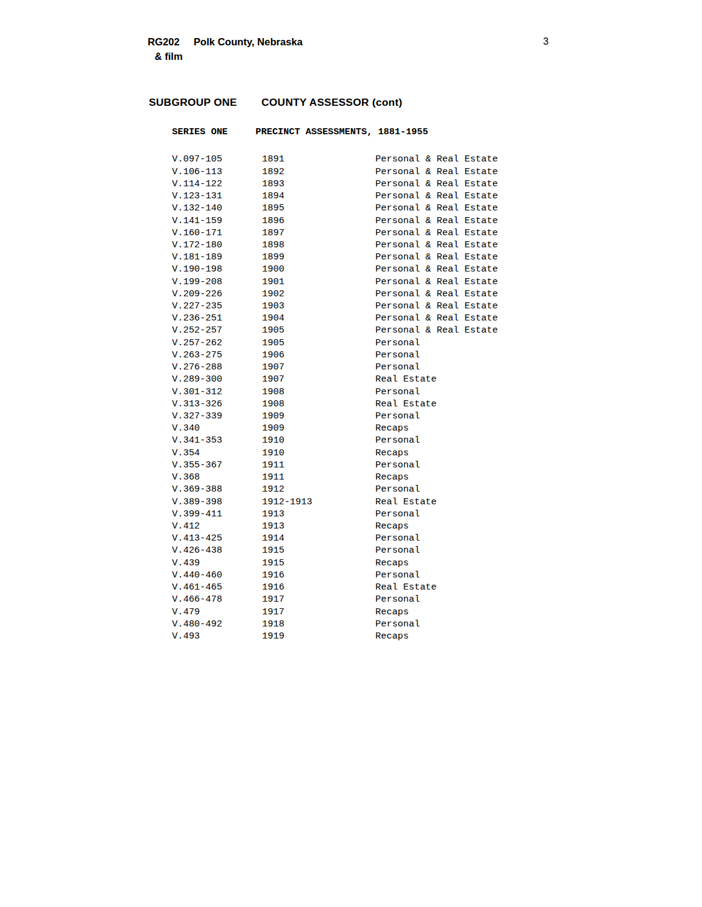RG202 Polk County, Nebraska
& film
3
SUBGROUP ONE COUNTY ASSESSOR (cont)
SERIES ONE PRECINCT ASSESSMENTS, 1881-1955
| V.097-105 | 1891 | Personal & Real Estate |
| V.106-113 | 1892 | Personal & Real Estate |
| V.114-122 | 1893 | Personal & Real Estate |
| V.123-131 | 1894 | Personal & Real Estate |
| V.132-140 | 1895 | Personal & Real Estate |
| V.141-159 | 1896 | Personal & Real Estate |
| V.160-171 | 1897 | Personal & Real Estate |
| V.172-180 | 1898 | Personal & Real Estate |
| V.181-189 | 1899 | Personal & Real Estate |
| V.190-198 | 1900 | Personal & Real Estate |
| V.199-208 | 1901 | Personal & Real Estate |
| V.209-226 | 1902 | Personal & Real Estate |
| V.227-235 | 1903 | Personal & Real Estate |
| V.236-251 | 1904 | Personal & Real Estate |
| V.252-257 | 1905 | Personal & Real Estate |
| V.257-262 | 1905 | Personal |
| V.263-275 | 1906 | Personal |
| V.276-288 | 1907 | Personal |
| V.289-300 | 1907 | Real Estate |
| V.301-312 | 1908 | Personal |
| V.313-326 | 1908 | Real Estate |
| V.327-339 | 1909 | Personal |
| V.340 | 1909 | Recaps |
| V.341-353 | 1910 | Personal |
| V.354 | 1910 | Recaps |
| V.355-367 | 1911 | Personal |
| V.368 | 1911 | Recaps |
| V.369-388 | 1912 | Personal |
| V.389-398 | 1912-1913 | Real Estate |
| V.399-411 | 1913 | Personal |
| V.412 | 1913 | Recaps |
| V.413-425 | 1914 | Personal |
| V.426-438 | 1915 | Personal |
| V.439 | 1915 | Recaps |
| V.440-460 | 1916 | Personal |
| V.461-465 | 1916 | Real Estate |
| V.466-478 | 1917 | Personal |
| V.479 | 1917 | Recaps |
| V.480-492 | 1918 | Personal |
| V.493 | 1919 | Recaps |